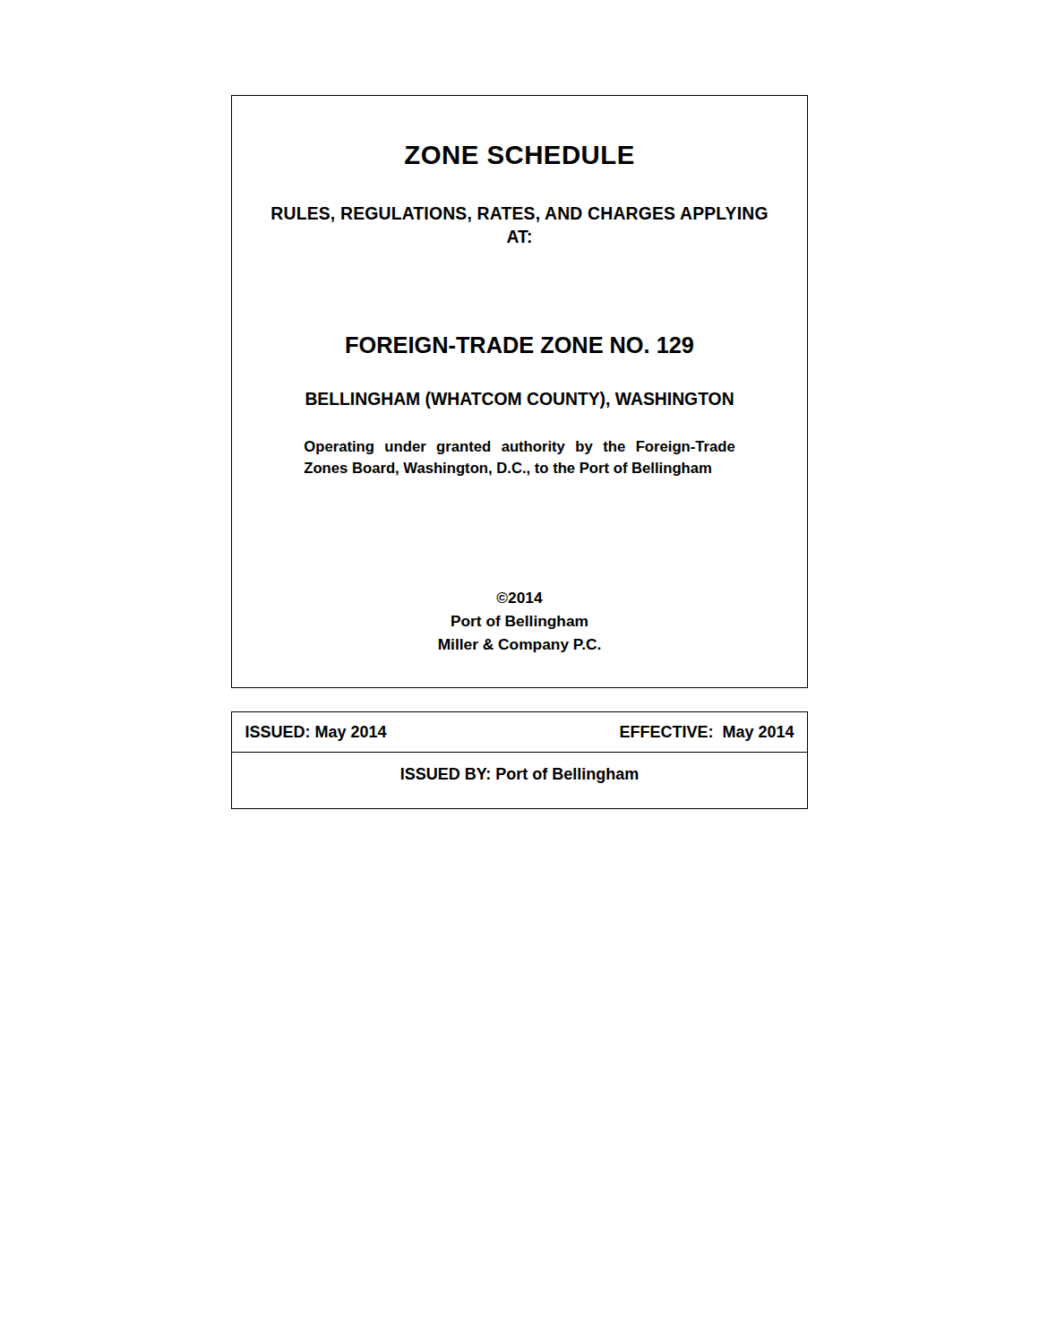ZONE SCHEDULE
RULES, REGULATIONS, RATES, AND CHARGES APPLYING AT:
FOREIGN-TRADE ZONE NO. 129
BELLINGHAM (WHATCOM COUNTY), WASHINGTON
Operating under granted authority by the Foreign-Trade Zones Board, Washington, D.C., to the Port of Bellingham
©2014
Port of Bellingham
Miller & Company P.C.
ISSUED: May 2014 EFFECTIVE: May 2014
ISSUED BY: Port of Bellingham